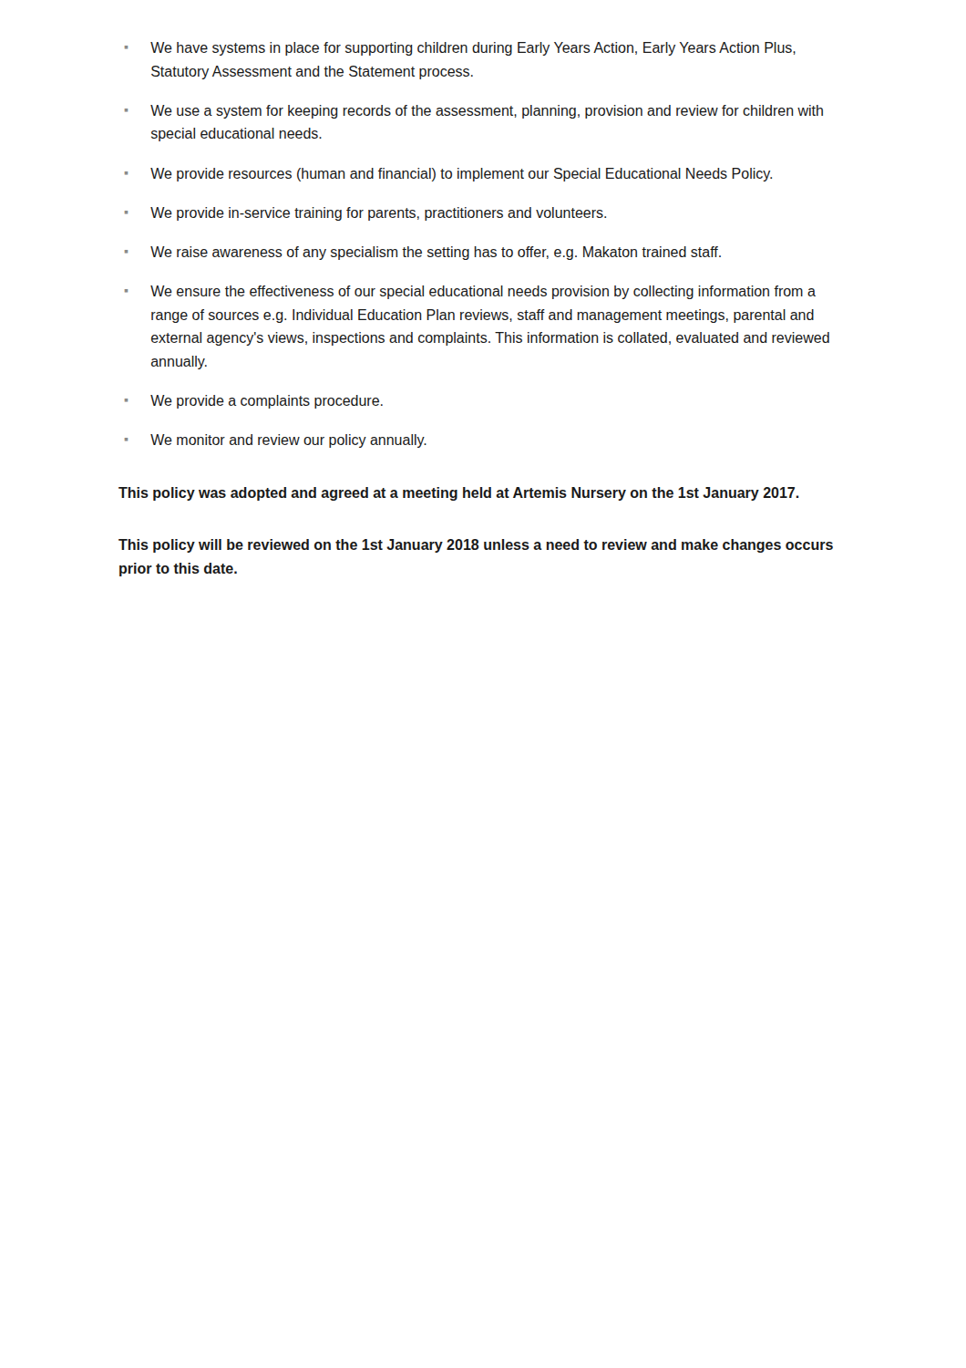We have systems in place for supporting children during Early Years Action, Early Years Action Plus, Statutory Assessment and the Statement process.
We use a system for keeping records of the assessment, planning, provision and review for children with special educational needs.
We provide resources (human and financial) to implement our Special Educational Needs Policy.
We provide in-service training for parents, practitioners and volunteers.
We raise awareness of any specialism the setting has to offer, e.g. Makaton trained staff.
We ensure the effectiveness of our special educational needs provision by collecting information from a range of sources e.g. Individual Education Plan reviews, staff and management meetings, parental and external agency's views, inspections and complaints. This information is collated, evaluated and reviewed annually.
We provide a complaints procedure.
We monitor and review our policy annually.
This policy was adopted and agreed at a meeting held at Artemis Nursery on the 1st January 2017.
This policy will be reviewed on the 1st January 2018 unless a need to review and make changes occurs prior to this date.